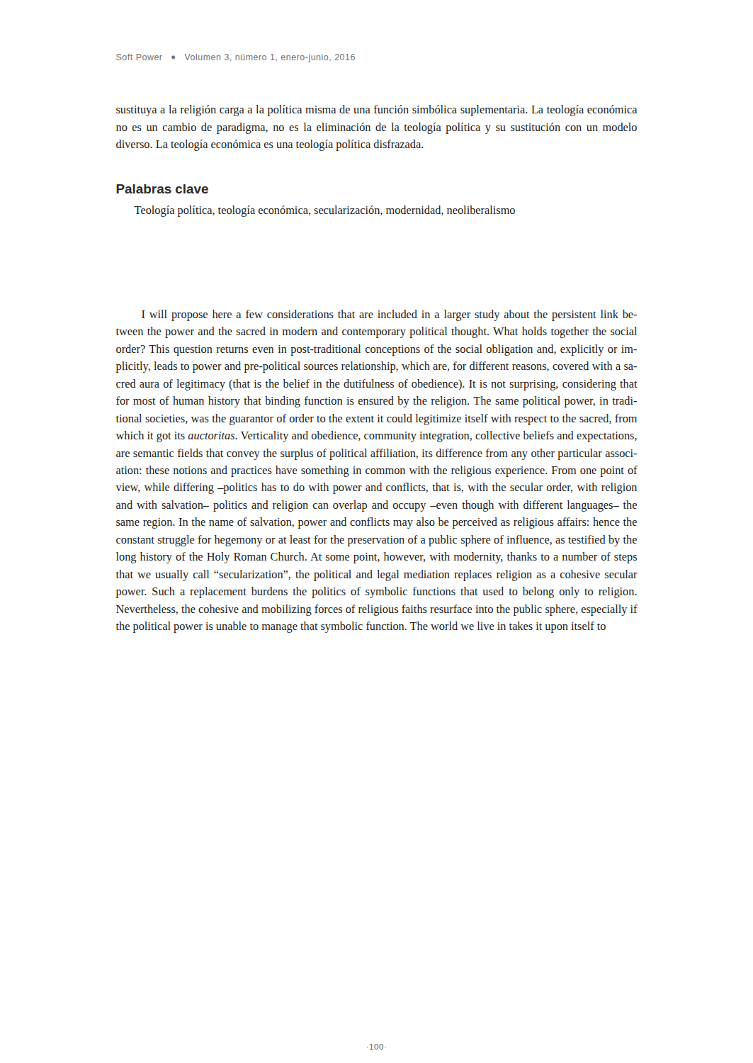Soft Power ● Volumen 3, número 1, enero-junio, 2016
sustituya a la religión carga a la política misma de una función simbólica suplementaria. La teología económica no es un cambio de paradigma, no es la eliminación de la teología política y su sustitución con un modelo diverso. La teología económica es una teología política disfrazada.
Palabras clave
Teología política, teología económica, secularización, modernidad, neoliberalismo
I will propose here a few considerations that are included in a larger study about the persistent link between the power and the sacred in modern and contemporary political thought. What holds together the social order? This question returns even in post-traditional conceptions of the social obligation and, explicitly or implicitly, leads to power and pre-political sources relationship, which are, for different reasons, covered with a sacred aura of legitimacy (that is the belief in the dutifulness of obedience). It is not surprising, considering that for most of human history that binding function is ensured by the religion. The same political power, in traditional societies, was the guarantor of order to the extent it could legitimize itself with respect to the sacred, from which it got its auctoritas. Verticality and obedience, community integration, collective beliefs and expectations, are semantic fields that convey the surplus of political affiliation, its difference from any other particular association: these notions and practices have something in common with the religious experience. From one point of view, while differing –politics has to do with power and conflicts, that is, with the secular order, with religion and with salvation– politics and religion can overlap and occupy –even though with different languages– the same region. In the name of salvation, power and conflicts may also be perceived as religious affairs: hence the constant struggle for hegemony or at least for the preservation of a public sphere of influence, as testified by the long history of the Holy Roman Church. At some point, however, with modernity, thanks to a number of steps that we usually call “secularization”, the political and legal mediation replaces religion as a cohesive secular power. Such a replacement burdens the politics of symbolic functions that used to belong only to religion. Nevertheless, the cohesive and mobilizing forces of religious faiths resurface into the public sphere, especially if the political power is unable to manage that symbolic function. The world we live in takes it upon itself to
·100·